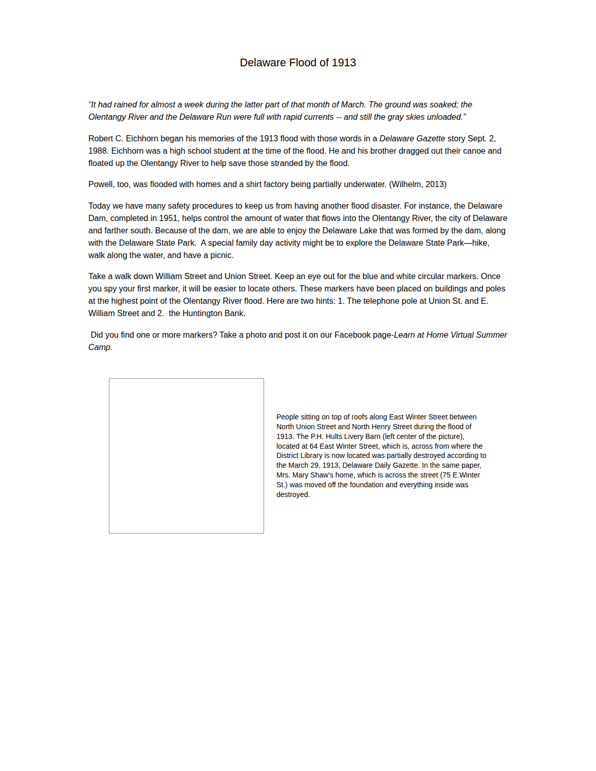Delaware Flood of 1913
“It had rained for almost a week during the latter part of that month of March. The ground was soaked; the Olentangy River and the Delaware Run were full with rapid currents -- and still the gray skies unloaded.”
Robert C. Eichhorn began his memories of the 1913 flood with those words in a Delaware Gazette story Sept. 2, 1988. Eichhorn was a high school student at the time of the flood. He and his brother dragged out their canoe and floated up the Olentangy River to help save those stranded by the flood.
Powell, too, was flooded with homes and a shirt factory being partially underwater. (Wilhelm, 2013)
Today we have many safety procedures to keep us from having another flood disaster. For instance, the Delaware Dam, completed in 1951, helps control the amount of water that flows into the Olentangy River, the city of Delaware and farther south. Because of the dam, we are able to enjoy the Delaware Lake that was formed by the dam, along with the Delaware State Park. A special family day activity might be to explore the Delaware State Park—hike, walk along the water, and have a picnic.
Take a walk down William Street and Union Street. Keep an eye out for the blue and white circular markers. Once you spy your first marker, it will be easier to locate others. These markers have been placed on buildings and poles at the highest point of the Olentangy River flood. Here are two hints: 1. The telephone pole at Union St. and E. William Street and 2. the Huntington Bank.
Did you find one or more markers? Take a photo and post it on our Facebook page-Learn at Home Virtual Summer Camp.
People sitting on top of roofs along East Winter Street between North Union Street and North Henry Street during the flood of 1913. The P.H. Hults Livery Barn (left center of the picture), located at 64 East Winter Street, which is, across from where the District Library is now located was partially destroyed according to the March 29, 1913, Delaware Daily Gazette. In the same paper, Mrs. Mary Shaw's home, which is across the street (75 E.Winter St.) was moved off the foundation and everything inside was destroyed.